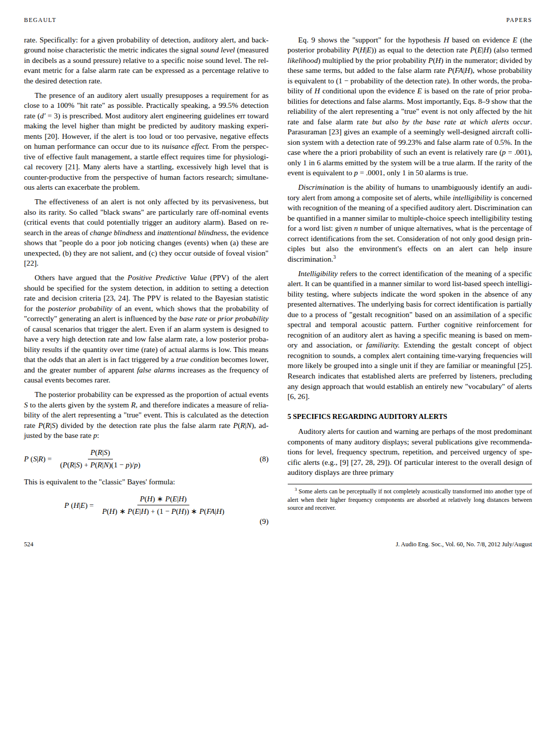BEGAULT PAPERS
rate. Specifically: for a given probability of detection, auditory alert, and background noise characteristic the metric indicates the signal sound level (measured in decibels as a sound pressure) relative to a specific noise sound level. The relevant metric for a false alarm rate can be expressed as a percentage relative to the desired detection rate.
The presence of an auditory alert usually presupposes a requirement for as close to a 100% "hit rate" as possible. Practically speaking, a 99.5% detection rate (d′ = 3) is prescribed. Most auditory alert engineering guidelines err toward making the level higher than might be predicted by auditory masking experiments [20]. However, if the alert is too loud or too pervasive, negative effects on human performance can occur due to its nuisance effect. From the perspective of effective fault management, a startle effect requires time for physiological recovery [21]. Many alerts have a startling, excessively high level that is counter-productive from the perspective of human factors research; simultaneous alerts can exacerbate the problem.
The effectiveness of an alert is not only affected by its pervasiveness, but also its rarity. So called "black swans" are particularly rare off-nominal events (critical events that could potentially trigger an auditory alarm). Based on research in the areas of change blindness and inattentional blindness, the evidence shows that "people do a poor job noticing changes (events) when (a) these are unexpected, (b) they are not salient, and (c) they occur outside of foveal vision" [22].
Others have argued that the Positive Predictive Value (PPV) of the alert should be specified for the system detection, in addition to setting a detection rate and decision criteria [23, 24]. The PPV is related to the Bayesian statistic for the posterior probability of an event, which shows that the probability of "correctly" generating an alert is influenced by the base rate or prior probability of causal scenarios that trigger the alert. Even if an alarm system is designed to have a very high detection rate and low false alarm rate, a low posterior probability results if the quantity over time (rate) of actual alarms is low. This means that the odds that an alert is in fact triggered by a true condition becomes lower, and the greater number of apparent false alarms increases as the frequency of causal events becomes rarer.
The posterior probability can be expressed as the proportion of actual events S to the alerts given by the system R, and therefore indicates a measure of reliability of the alert representing a "true" event. This is calculated as the detection rate P(R|S) divided by the detection rate plus the false alarm rate P(R|N), adjusted by the base rate p:
P (S|R) = P(R|S) (P(R|S) + P(R|N)(1 − p)/p) (8)
This is equivalent to the "classic" Bayes' formula:
P (H|E) = P(H) ∗ P(E|H) P(H) ∗ P(E|H) + (1 − P(H)) ∗ P(FA|H)
(9)
Eq. 9 shows the "support" for the hypothesis H based on evidence E (the posterior probability P(H|E)) as equal to the detection rate P(E|H) (also termed likelihood) multiplied by the prior probability P(H) in the numerator; divided by these same terms, but added to the false alarm rate P(FA|H), whose probability is equivalent to (1 − probability of the detection rate). In other words, the probability of H conditional upon the evidence E is based on the rate of prior probabilities for detections and false alarms. Most importantly, Eqs. 8–9 show that the reliability of the alert representing a "true" event is not only affected by the hit rate and false alarm rate but also by the base rate at which alerts occur. Parasuraman [23] gives an example of a seemingly well-designed aircraft collision system with a detection rate of 99.23% and false alarm rate of 0.5%. In the case where the a priori probability of such an event is relatively rare (p = .001), only 1 in 6 alarms emitted by the system will be a true alarm. If the rarity of the event is equivalent to p = .0001, only 1 in 50 alarms is true.
Discrimination is the ability of humans to unambiguously identify an auditory alert from among a composite set of alerts, while intelligibility is concerned with recognition of the meaning of a specified auditory alert. Discrimination can be quantified in a manner similar to multiple-choice speech intelligibility testing for a word list: given n number of unique alternatives, what is the percentage of correct identifications from the set. Consideration of not only good design principles but also the environment's effects on an alert can help insure discrimination.3
Intelligibility refers to the correct identification of the meaning of a specific alert. It can be quantified in a manner similar to word list-based speech intelligibility testing, where subjects indicate the word spoken in the absence of any presented alternatives. The underlying basis for correct identification is partially due to a process of "gestalt recognition" based on an assimilation of a specific spectral and temporal acoustic pattern. Further cognitive reinforcement for recognition of an auditory alert as having a specific meaning is based on memory and association, or familiarity. Extending the gestalt concept of object recognition to sounds, a complex alert containing time-varying frequencies will more likely be grouped into a single unit if they are familiar or meaningful [25]. Research indicates that established alerts are preferred by listeners, precluding any design approach that would establish an entirely new "vocabulary" of alerts [6, 26].
5 SPECIFICS REGARDING AUDITORY ALERTS
Auditory alerts for caution and warning are perhaps of the most predominant components of many auditory displays; several publications give recommendations for level, frequency spectrum, repetition, and perceived urgency of specific alerts (e.g., [9] [27, 28, 29]). Of particular interest to the overall design of auditory displays are three primary
3 Some alerts can be perceptually if not completely acoustically transformed into another type of alert when their higher frequency components are absorbed at relatively long distances between source and receiver.
524 J. Audio Eng. Soc., Vol. 60, No. 7/8, 2012 July/August